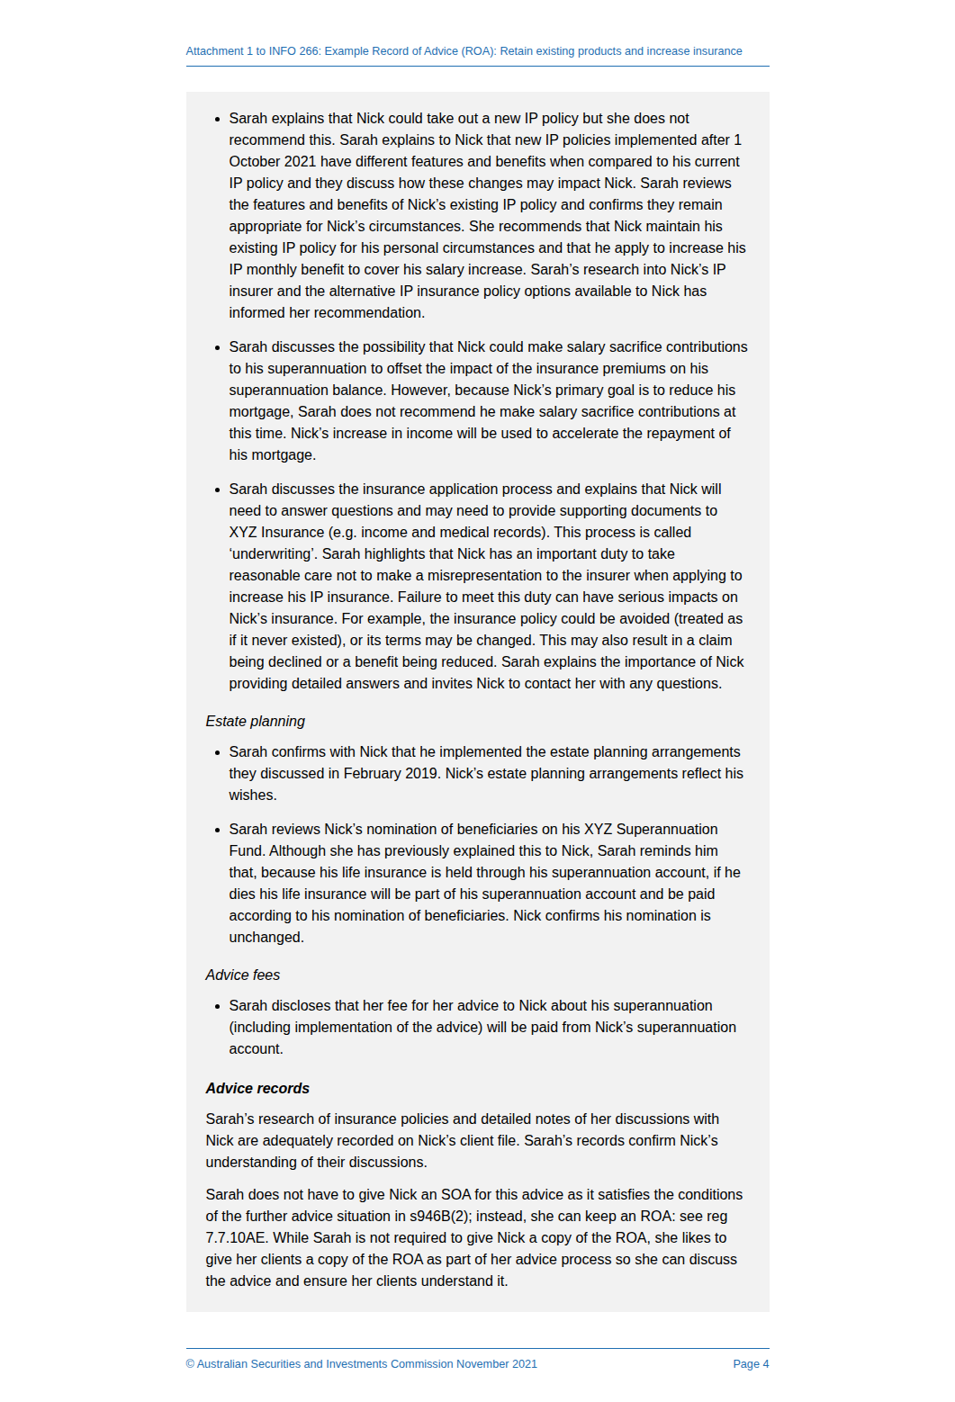Attachment 1 to INFO 266: Example Record of Advice (ROA): Retain existing products and increase insurance
Sarah explains that Nick could take out a new IP policy but she does not recommend this. Sarah explains to Nick that new IP policies implemented after 1 October 2021 have different features and benefits when compared to his current IP policy and they discuss how these changes may impact Nick. Sarah reviews the features and benefits of Nick’s existing IP policy and confirms they remain appropriate for Nick’s circumstances. She recommends that Nick maintain his existing IP policy for his personal circumstances and that he apply to increase his IP monthly benefit to cover his salary increase. Sarah’s research into Nick’s IP insurer and the alternative IP insurance policy options available to Nick has informed her recommendation.
Sarah discusses the possibility that Nick could make salary sacrifice contributions to his superannuation to offset the impact of the insurance premiums on his superannuation balance. However, because Nick’s primary goal is to reduce his mortgage, Sarah does not recommend he make salary sacrifice contributions at this time. Nick’s increase in income will be used to accelerate the repayment of his mortgage.
Sarah discusses the insurance application process and explains that Nick will need to answer questions and may need to provide supporting documents to XYZ Insurance (e.g. income and medical records). This process is called ‘underwriting’. Sarah highlights that Nick has an important duty to take reasonable care not to make a misrepresentation to the insurer when applying to increase his IP insurance. Failure to meet this duty can have serious impacts on Nick’s insurance. For example, the insurance policy could be avoided (treated as if it never existed), or its terms may be changed. This may also result in a claim being declined or a benefit being reduced. Sarah explains the importance of Nick providing detailed answers and invites Nick to contact her with any questions.
Estate planning
Sarah confirms with Nick that he implemented the estate planning arrangements they discussed in February 2019. Nick’s estate planning arrangements reflect his wishes.
Sarah reviews Nick’s nomination of beneficiaries on his XYZ Superannuation Fund. Although she has previously explained this to Nick, Sarah reminds him that, because his life insurance is held through his superannuation account, if he dies his life insurance will be part of his superannuation account and be paid according to his nomination of beneficiaries. Nick confirms his nomination is unchanged.
Advice fees
Sarah discloses that her fee for her advice to Nick about his superannuation (including implementation of the advice) will be paid from Nick’s superannuation account.
Advice records
Sarah’s research of insurance policies and detailed notes of her discussions with Nick are adequately recorded on Nick’s client file. Sarah’s records confirm Nick’s understanding of their discussions.
Sarah does not have to give Nick an SOA for this advice as it satisfies the conditions of the further advice situation in s946B(2); instead, she can keep an ROA: see reg 7.7.10AE. While Sarah is not required to give Nick a copy of the ROA, she likes to give her clients a copy of the ROA as part of her advice process so she can discuss the advice and ensure her clients understand it.
© Australian Securities and Investments Commission November 2021 Page 4